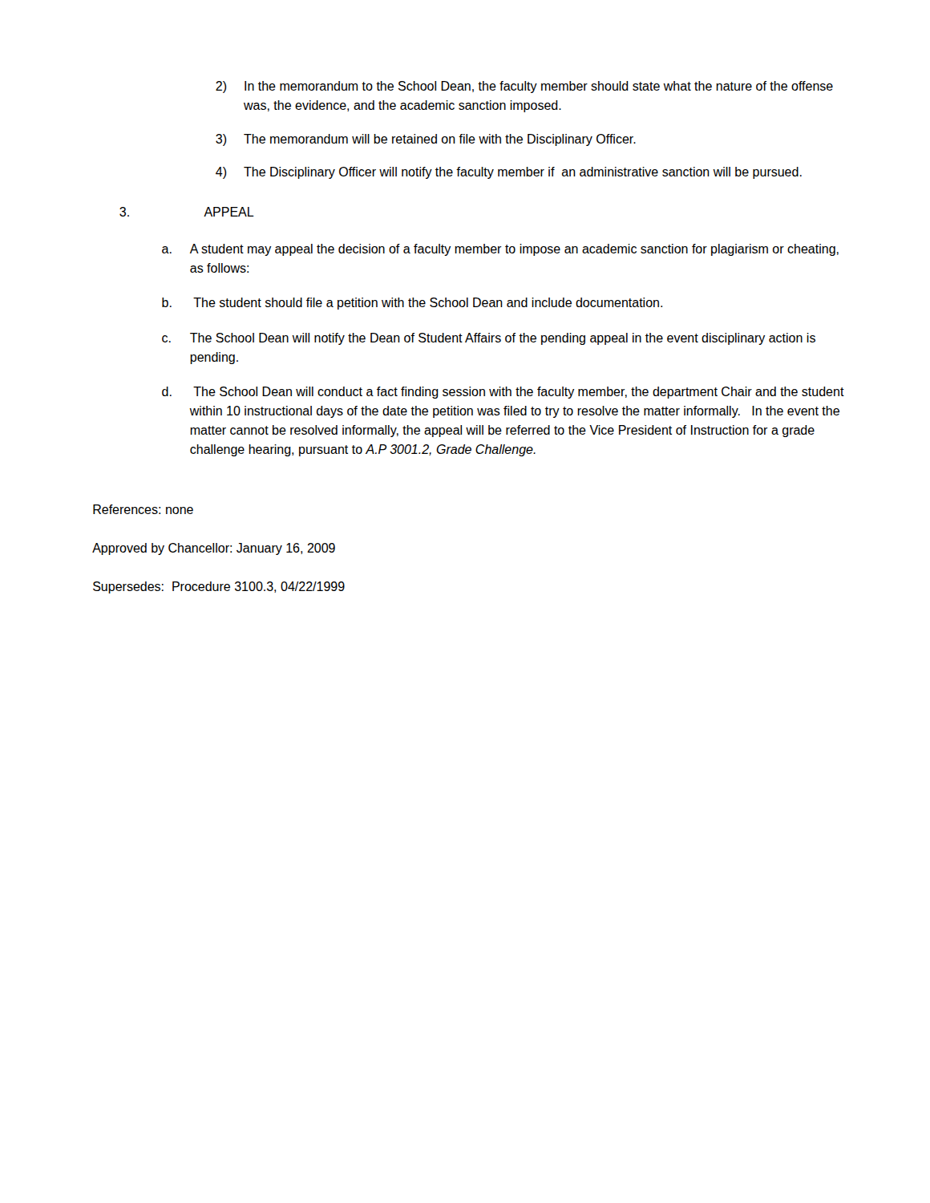2) In the memorandum to the School Dean, the faculty member should state what the nature of the offense was, the evidence, and the academic sanction imposed.
3) The memorandum will be retained on file with the Disciplinary Officer.
4) The Disciplinary Officer will notify the faculty member if an administrative sanction will be pursued.
3. APPEAL
a. A student may appeal the decision of a faculty member to impose an academic sanction for plagiarism or cheating, as follows:
b. The student should file a petition with the School Dean and include documentation.
c. The School Dean will notify the Dean of Student Affairs of the pending appeal in the event disciplinary action is pending.
d. The School Dean will conduct a fact finding session with the faculty member, the department Chair and the student within 10 instructional days of the date the petition was filed to try to resolve the matter informally. In the event the matter cannot be resolved informally, the appeal will be referred to the Vice President of Instruction for a grade challenge hearing, pursuant to A.P 3001.2, Grade Challenge.
References: none
Approved by Chancellor: January 16, 2009
Supersedes: Procedure 3100.3, 04/22/1999